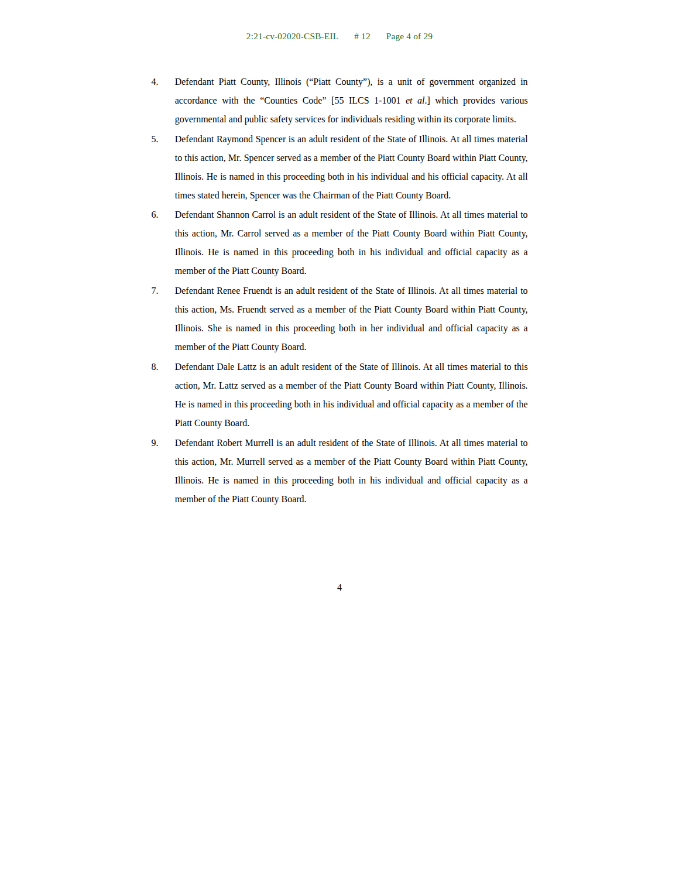2:21-cv-02020-CSB-EIL # 12 Page 4 of 29
Defendant Piatt County, Illinois (“Piatt County”), is a unit of government organized in accordance with the “Counties Code” [55 ILCS 1-1001 et al.] which provides various governmental and public safety services for individuals residing within its corporate limits.
Defendant Raymond Spencer is an adult resident of the State of Illinois. At all times material to this action, Mr. Spencer served as a member of the Piatt County Board within Piatt County, Illinois. He is named in this proceeding both in his individual and his official capacity. At all times stated herein, Spencer was the Chairman of the Piatt County Board.
Defendant Shannon Carrol is an adult resident of the State of Illinois. At all times material to this action, Mr. Carrol served as a member of the Piatt County Board within Piatt County, Illinois. He is named in this proceeding both in his individual and official capacity as a member of the Piatt County Board.
Defendant Renee Fruendt is an adult resident of the State of Illinois. At all times material to this action, Ms. Fruendt served as a member of the Piatt County Board within Piatt County, Illinois. She is named in this proceeding both in her individual and official capacity as a member of the Piatt County Board.
Defendant Dale Lattz is an adult resident of the State of Illinois. At all times material to this action, Mr. Lattz served as a member of the Piatt County Board within Piatt County, Illinois. He is named in this proceeding both in his individual and official capacity as a member of the Piatt County Board.
Defendant Robert Murrell is an adult resident of the State of Illinois. At all times material to this action, Mr. Murrell served as a member of the Piatt County Board within Piatt County, Illinois. He is named in this proceeding both in his individual and official capacity as a member of the Piatt County Board.
4